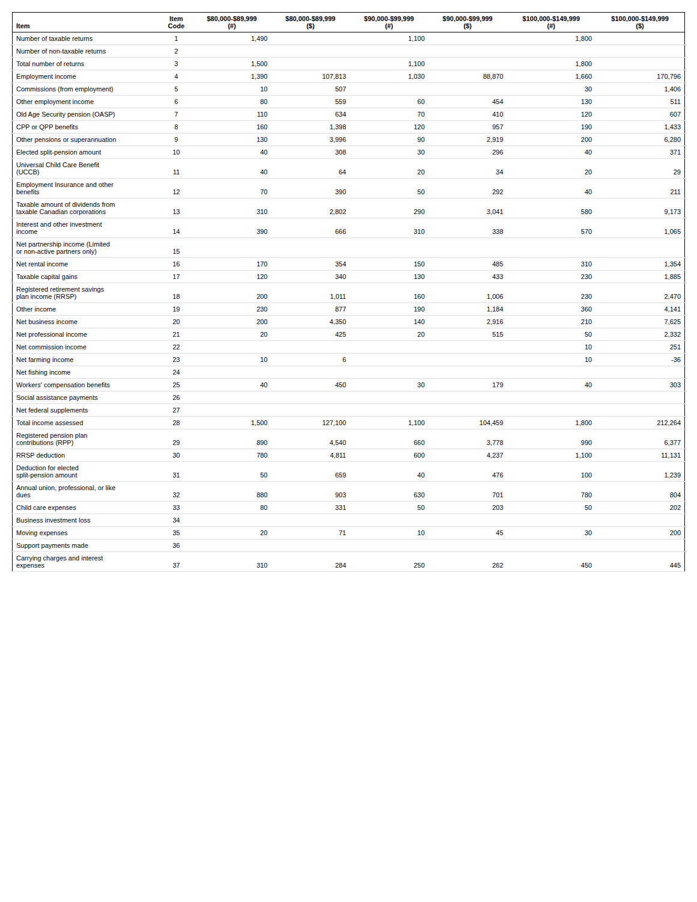| Item | Item Code | $80,000-$89,999 (#) | $80,000-$89,999 ($) | $90,000-$99,999 (#) | $90,000-$99,999 ($) | $100,000-$149,999 (#) | $100,000-$149,999 ($) |
| --- | --- | --- | --- | --- | --- | --- | --- |
| Number of taxable returns | 1 | 1,490 | | 1,100 | | 1,800 | |
| Number of non-taxable returns | 2 | | | | | | |
| Total number of returns | 3 | 1,500 | | 1,100 | | 1,800 | |
| Employment income | 4 | 1,390 | 107,813 | 1,030 | 88,870 | 1,660 | 170,796 |
| Commissions (from employment) | 5 | 10 | 507 | | | 30 | 1,406 |
| Other employment income | 6 | 80 | 559 | 60 | 454 | 130 | 511 |
| Old Age Security pension (OASP) | 7 | 110 | 634 | 70 | 410 | 120 | 607 |
| CPP or QPP benefits | 8 | 160 | 1,398 | 120 | 957 | 190 | 1,433 |
| Other pensions or superannuation | 9 | 130 | 3,996 | 90 | 2,919 | 200 | 6,280 |
| Elected split-pension amount | 10 | 40 | 308 | 30 | 296 | 40 | 371 |
| Universal Child Care Benefit (UCCB) | 11 | 40 | 64 | 20 | 34 | 20 | 29 |
| Employment Insurance and other benefits | 12 | 70 | 390 | 50 | 292 | 40 | 211 |
| Taxable amount of dividends from taxable Canadian corporations | 13 | 310 | 2,802 | 290 | 3,041 | 580 | 9,173 |
| Interest and other investment income | 14 | 390 | 666 | 310 | 338 | 570 | 1,065 |
| Net partnership income (Limited or non-active partners only) | 15 | | | | | | |
| Net rental income | 16 | 170 | 354 | 150 | 485 | 310 | 1,354 |
| Taxable capital gains | 17 | 120 | 340 | 130 | 433 | 230 | 1,885 |
| Registered retirement savings plan income (RRSP) | 18 | 200 | 1,011 | 160 | 1,006 | 230 | 2,470 |
| Other income | 19 | 230 | 877 | 190 | 1,184 | 360 | 4,141 |
| Net business income | 20 | 200 | 4,350 | 140 | 2,916 | 210 | 7,625 |
| Net professional income | 21 | 20 | 425 | 20 | 515 | 50 | 2,332 |
| Net commission income | 22 | | | | | 10 | 251 |
| Net farming income | 23 | 10 | 6 | | | 10 | -36 |
| Net fishing income | 24 | | | | | | |
| Workers' compensation benefits | 25 | 40 | 450 | 30 | 179 | 40 | 303 |
| Social assistance payments | 26 | | | | | | |
| Net federal supplements | 27 | | | | | | |
| Total income assessed | 28 | 1,500 | 127,100 | 1,100 | 104,459 | 1,800 | 212,264 |
| Registered pension plan contributions (RPP) | 29 | 890 | 4,540 | 660 | 3,778 | 990 | 6,377 |
| RRSP deduction | 30 | 780 | 4,811 | 600 | 4,237 | 1,100 | 11,131 |
| Deduction for elected split-pension amount | 31 | 50 | 659 | 40 | 476 | 100 | 1,239 |
| Annual union, professional, or like dues | 32 | 880 | 903 | 630 | 701 | 780 | 804 |
| Child care expenses | 33 | 80 | 331 | 50 | 203 | 50 | 202 |
| Business investment loss | 34 | | | | | | |
| Moving expenses | 35 | 20 | 71 | 10 | 45 | 30 | 200 |
| Support payments made | 36 | | | | | | |
| Carrying charges and interest expenses | 37 | 310 | 284 | 250 | 262 | 450 | 445 |